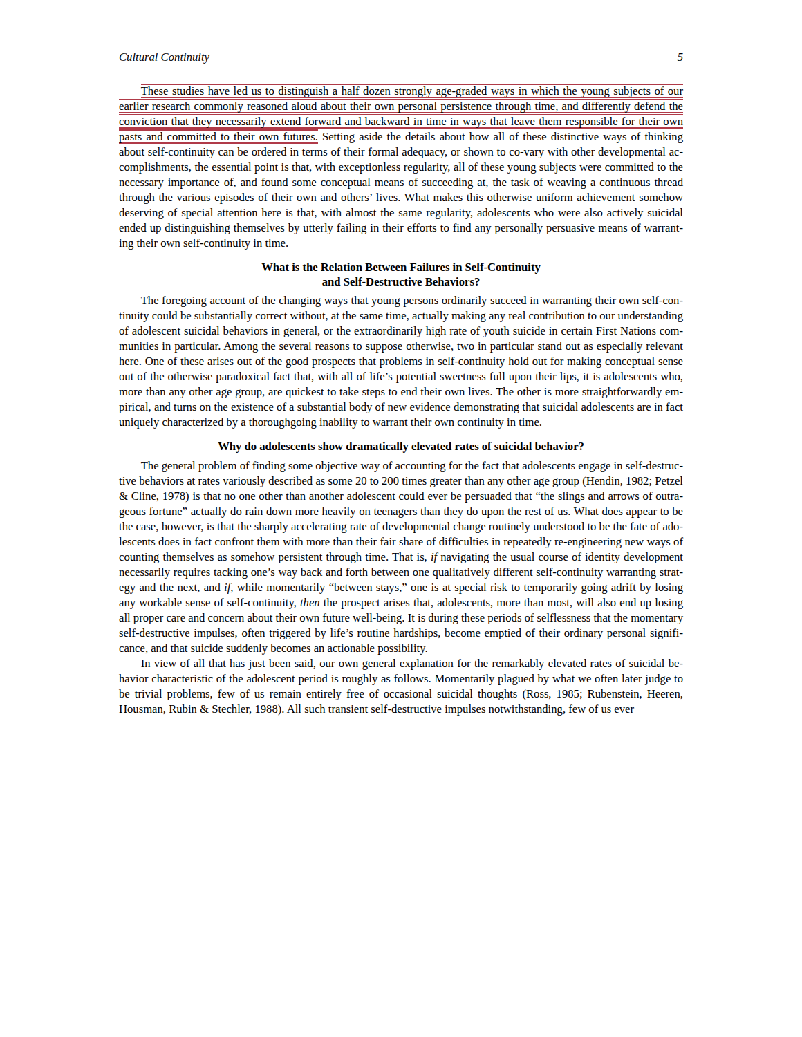Cultural Continuity 5
These studies have led us to distinguish a half dozen strongly age-graded ways in which the young subjects of our earlier research commonly reasoned aloud about their own personal persistence through time, and differently defend the conviction that they necessarily extend forward and backward in time in ways that leave them responsible for their own pasts and committed to their own futures. Setting aside the details about how all of these distinctive ways of thinking about self-continuity can be ordered in terms of their formal adequacy, or shown to co-vary with other developmental accomplishments, the essential point is that, with exceptionless regularity, all of these young subjects were committed to the necessary importance of, and found some conceptual means of succeeding at, the task of weaving a continuous thread through the various episodes of their own and others’ lives. What makes this otherwise uniform achievement somehow deserving of special attention here is that, with almost the same regularity, adolescents who were also actively suicidal ended up distinguishing themselves by utterly failing in their efforts to find any personally persuasive means of warranting their own self-continuity in time.
What is the Relation Between Failures in Self-Continuity
and Self-Destructive Behaviors?
The foregoing account of the changing ways that young persons ordinarily succeed in warranting their own self-continuity could be substantially correct without, at the same time, actually making any real contribution to our understanding of adolescent suicidal behaviors in general, or the extraordinarily high rate of youth suicide in certain First Nations communities in particular. Among the several reasons to suppose otherwise, two in particular stand out as especially relevant here. One of these arises out of the good prospects that problems in self-continuity hold out for making conceptual sense out of the otherwise paradoxical fact that, with all of life’s potential sweetness full upon their lips, it is adolescents who, more than any other age group, are quickest to take steps to end their own lives. The other is more straightforwardly empirical, and turns on the existence of a substantial body of new evidence demonstrating that suicidal adolescents are in fact uniquely characterized by a thoroughgoing inability to warrant their own continuity in time.
Why do adolescents show dramatically elevated rates of suicidal behavior?
The general problem of finding some objective way of accounting for the fact that adolescents engage in self-destructive behaviors at rates variously described as some 20 to 200 times greater than any other age group (Hendin, 1982; Petzel & Cline, 1978) is that no one other than another adolescent could ever be persuaded that “the slings and arrows of outrageous fortune” actually do rain down more heavily on teenagers than they do upon the rest of us. What does appear to be the case, however, is that the sharply accelerating rate of developmental change routinely understood to be the fate of adolescents does in fact confront them with more than their fair share of difficulties in repeatedly re-engineering new ways of counting themselves as somehow persistent through time. That is, if navigating the usual course of identity development necessarily requires tacking one’s way back and forth between one qualitatively different self-continuity warranting strategy and the next, and if, while momentarily “between stays,” one is at special risk to temporarily going adrift by losing any workable sense of self-continuity, then the prospect arises that, adolescents, more than most, will also end up losing all proper care and concern about their own future well-being. It is during these periods of selflessness that the momentary self-destructive impulses, often triggered by life’s routine hardships, become emptied of their ordinary personal significance, and that suicide suddenly becomes an actionable possibility.
In view of all that has just been said, our own general explanation for the remarkably elevated rates of suicidal behavior characteristic of the adolescent period is roughly as follows. Momentarily plagued by what we often later judge to be trivial problems, few of us remain entirely free of occasional suicidal thoughts (Ross, 1985; Rubenstein, Heeren, Housman, Rubin & Stechler, 1988). All such transient self-destructive impulses notwithstanding, few of us ever